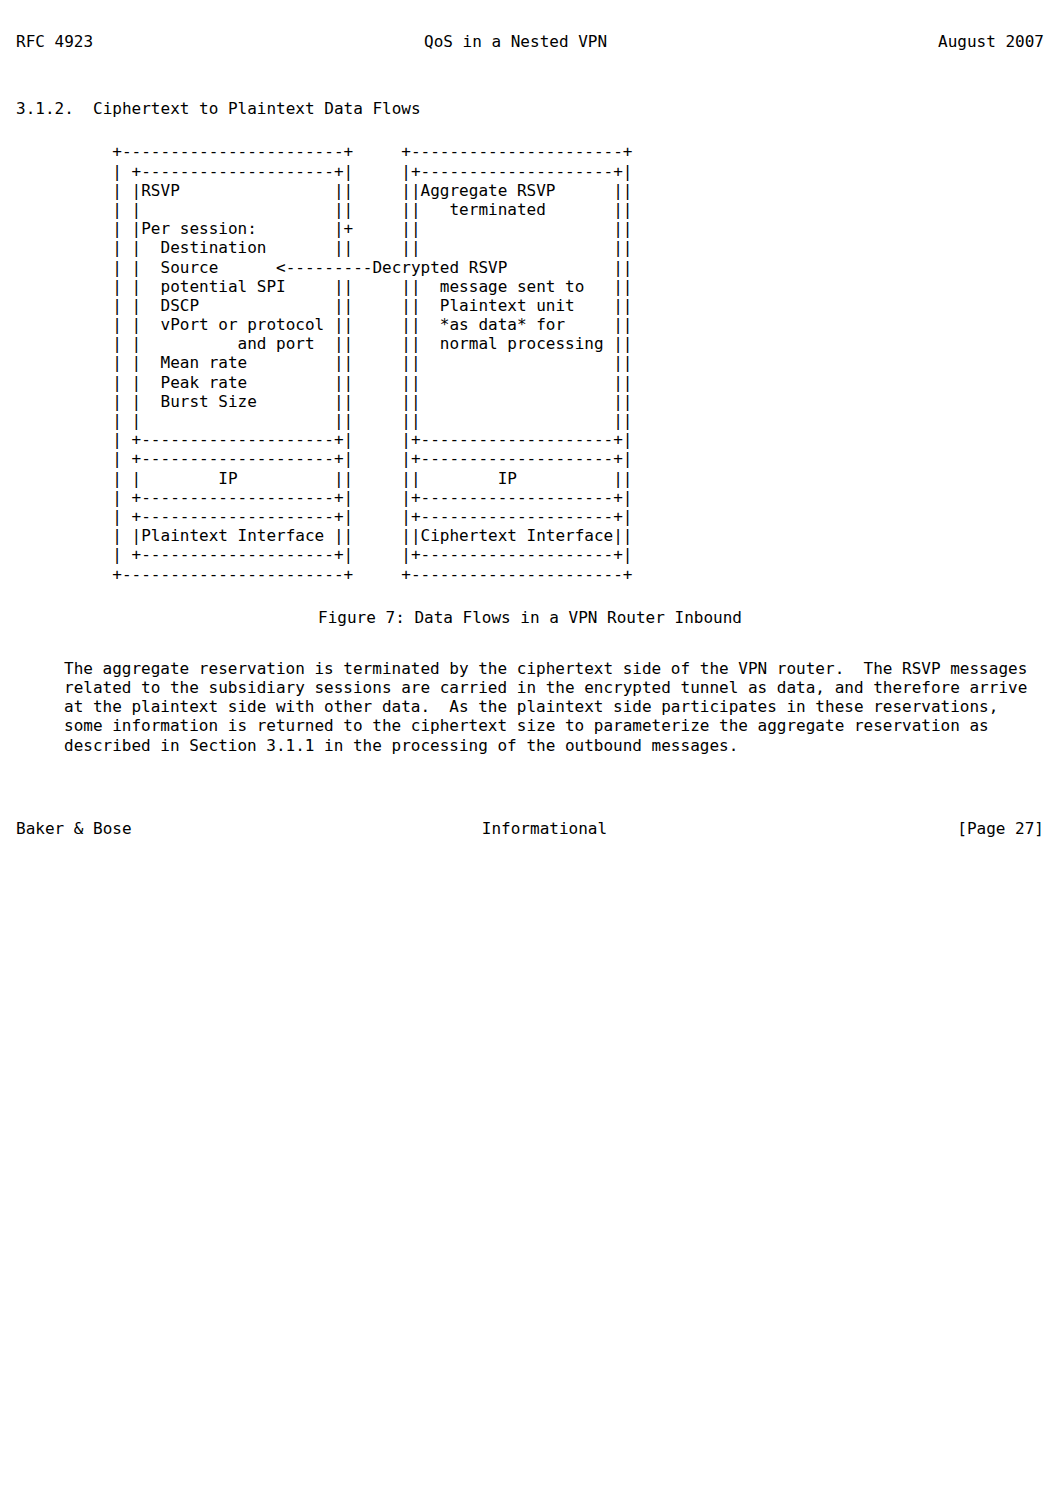RFC 4923 QoS in a Nested VPN August 2007
3.1.2. Ciphertext to Plaintext Data Flows
          +-----------------------+     +----------------------+
          | +--------------------+|     |+--------------------+|
          | |RSVP                ||     ||Aggregate RSVP      ||
          | |                    ||     ||   terminated       ||
          | |Per session:        |+     ||                    ||
          | |  Destination       ||     ||                    ||
          | |  Source      <---------Decrypted RSVP           ||
          | |  potential SPI     ||     ||  message sent to   ||
          | |  DSCP              ||     ||  Plaintext unit    ||
          | |  vPort or protocol ||     ||  *as data* for     ||
          | |          and port  ||     ||  normal processing ||
          | |  Mean rate         ||     ||                    ||
          | |  Peak rate         ||     ||                    ||
          | |  Burst Size        ||     ||                    ||
          | |                    ||     ||                    ||
          | +--------------------+|     |+--------------------+|
          | +--------------------+|     |+--------------------+|
          | |        IP          ||     ||        IP          ||
          | +--------------------+|     |+--------------------+|
          | +--------------------+|     |+--------------------+|
          | |Plaintext Interface ||     ||Ciphertext Interface||
          | +--------------------+|     |+--------------------+|
          +-----------------------+     +----------------------+
Figure 7: Data Flows in a VPN Router Inbound
The aggregate reservation is terminated by the ciphertext side of the VPN router. The RSVP messages related to the subsidiary sessions are carried in the encrypted tunnel as data, and therefore arrive at the plaintext side with other data. As the plaintext side participates in these reservations, some information is returned to the ciphertext size to parameterize the aggregate reservation as described in Section 3.1.1 in the processing of the outbound messages.
Baker & Bose Informational [Page 27]